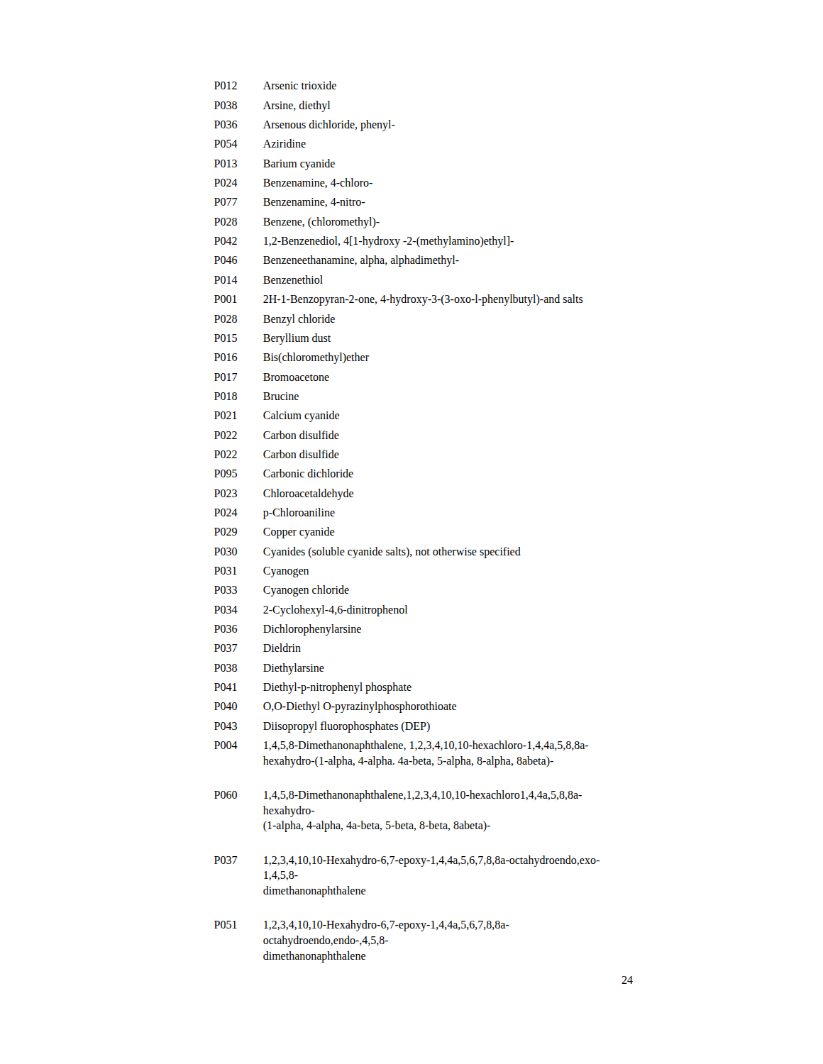| P012 | Arsenic trioxide |
| P038 | Arsine, diethyl |
| P036 | Arsenous dichloride, phenyl- |
| P054 | Aziridine |
| P013 | Barium cyanide |
| P024 | Benzenamine, 4-chloro- |
| P077 | Benzenamine, 4-nitro- |
| P028 | Benzene, (chloromethyl)- |
| P042 | 1,2-Benzenediol, 4[1-hydroxy -2-(methylamino)ethyl]- |
| P046 | Benzeneethanamine, alpha, alphadimethyl- |
| P014 | Benzenethiol |
| P001 | 2H-1-Benzopyran-2-one, 4-hydroxy-3-(3-oxo-l-phenylbutyl)-and salts |
| P028 | Benzyl chloride |
| P015 | Beryllium dust |
| P016 | Bis(chloromethyl)ether |
| P017 | Bromoacetone |
| P018 | Brucine |
| P021 | Calcium cyanide |
| P022 | Carbon disulfide |
| P022 | Carbon disulfide |
| P095 | Carbonic dichloride |
| P023 | Chloroacetaldehyde |
| P024 | p-Chloroaniline |
| P029 | Copper cyanide |
| P030 | Cyanides (soluble cyanide salts), not otherwise specified |
| P031 | Cyanogen |
| P033 | Cyanogen chloride |
| P034 | 2-Cyclohexyl-4,6-dinitrophenol |
| P036 | Dichlorophenylarsine |
| P037 | Dieldrin |
| P038 | Diethylarsine |
| P041 | Diethyl-p-nitrophenyl phosphate |
| P040 | O,O-Diethyl O-pyrazinylphosphorothioate |
| P043 | Diisopropyl fluorophosphates (DEP) |
| P004 | 1,4,5,8-Dimethanonaphthalene, 1,2,3,4,10,10-hexachloro-1,4,4a,5,8,8a- hexahydro-(1-alpha, 4-alpha. 4a-beta, 5-alpha, 8-alpha, 8abeta)- |
| P060 | 1,4,5,8-Dimethanonaphthalene,1,2,3,4,10,10-hexachloro1,4,4a,5,8,8a-hexahydro- (1-alpha, 4-alpha, 4a-beta, 5-beta, 8-beta, 8abeta)- |
| P037 | 1,2,3,4,10,10-Hexahydro-6,7-epoxy-1,4,4a,5,6,7,8,8a-octahydroendo,exo-1,4,5,8- dimethanonaphthalene |
| P051 | 1,2,3,4,10,10-Hexahydro-6,7-epoxy-1,4,4a,5,6,7,8,8a-octahydroendo,endo-,4,5,8- dimethanonaphthalene |
24